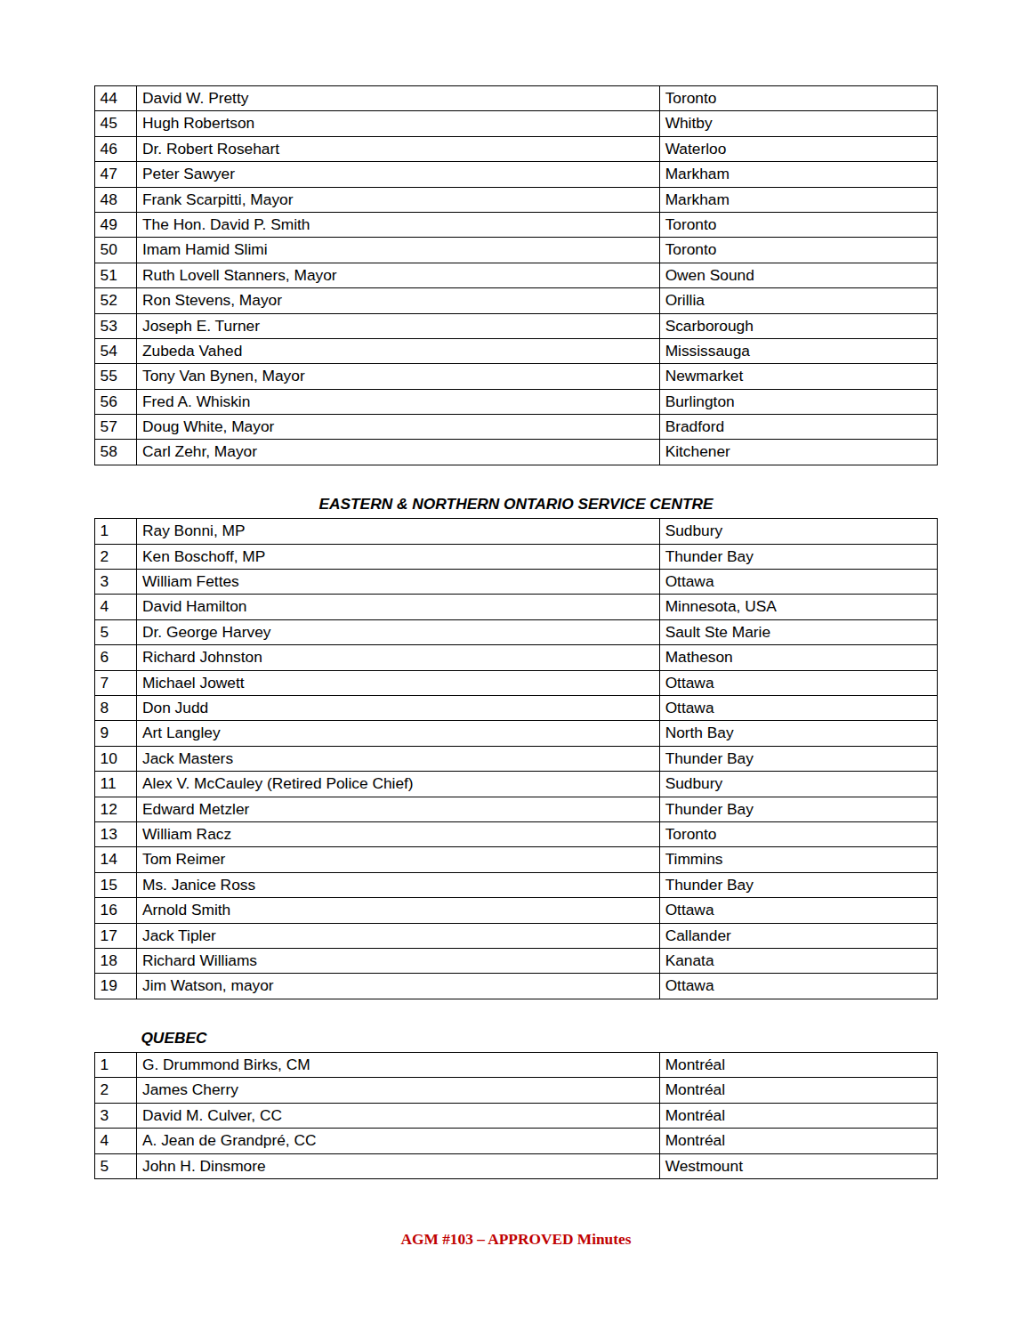| 44 | David W. Pretty | Toronto |
| 45 | Hugh Robertson | Whitby |
| 46 | Dr. Robert Rosehart | Waterloo |
| 47 | Peter Sawyer | Markham |
| 48 | Frank Scarpitti, Mayor | Markham |
| 49 | The Hon. David P. Smith | Toronto |
| 50 | Imam Hamid Slimi | Toronto |
| 51 | Ruth Lovell Stanners, Mayor | Owen Sound |
| 52 | Ron Stevens, Mayor | Orillia |
| 53 | Joseph E. Turner | Scarborough |
| 54 | Zubeda Vahed | Mississauga |
| 55 | Tony Van Bynen, Mayor | Newmarket |
| 56 | Fred A. Whiskin | Burlington |
| 57 | Doug White, Mayor | Bradford |
| 58 | Carl Zehr, Mayor | Kitchener |
EASTERN & NORTHERN ONTARIO SERVICE CENTRE
| 1 | Ray Bonni, MP | Sudbury |
| 2 | Ken Boschoff, MP | Thunder Bay |
| 3 | William Fettes | Ottawa |
| 4 | David Hamilton | Minnesota, USA |
| 5 | Dr. George Harvey | Sault Ste Marie |
| 6 | Richard Johnston | Matheson |
| 7 | Michael Jowett | Ottawa |
| 8 | Don Judd | Ottawa |
| 9 | Art Langley | North Bay |
| 10 | Jack Masters | Thunder Bay |
| 11 | Alex V. McCauley (Retired Police Chief) | Sudbury |
| 12 | Edward Metzler | Thunder Bay |
| 13 | William Racz | Toronto |
| 14 | Tom Reimer | Timmins |
| 15 | Ms. Janice Ross | Thunder Bay |
| 16 | Arnold Smith | Ottawa |
| 17 | Jack Tipler | Callander |
| 18 | Richard Williams | Kanata |
| 19 | Jim Watson, mayor | Ottawa |
QUEBEC
| 1 | G. Drummond Birks, CM | Montréal |
| 2 | James Cherry | Montréal |
| 3 | David M. Culver, CC | Montréal |
| 4 | A. Jean de Grandpré, CC | Montréal |
| 5 | John H. Dinsmore | Westmount |
AGM #103 – APPROVED Minutes